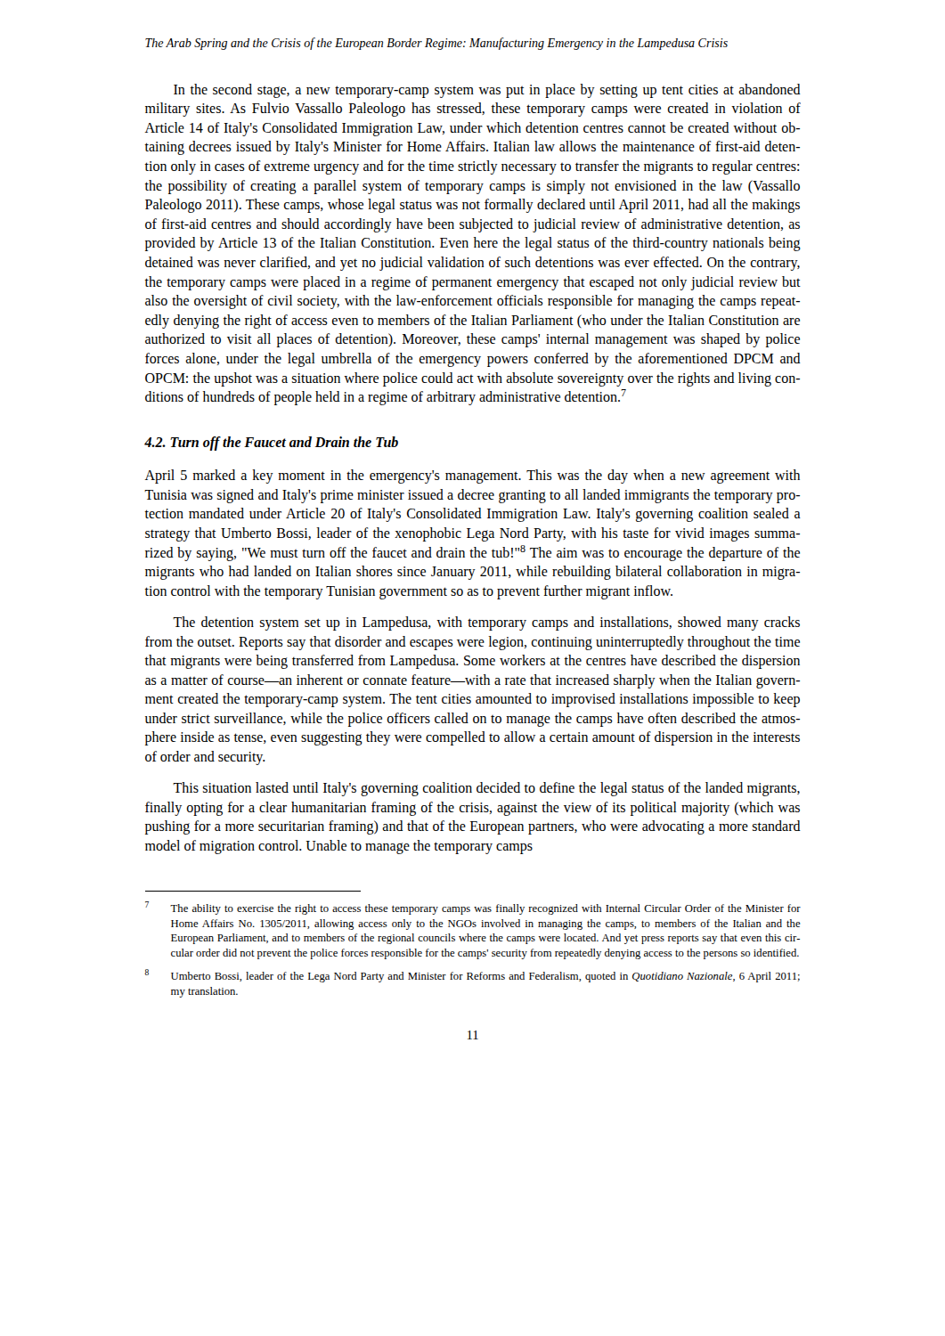The Arab Spring and the Crisis of the European Border Regime: Manufacturing Emergency in the Lampedusa Crisis
In the second stage, a new temporary-camp system was put in place by setting up tent cities at abandoned military sites. As Fulvio Vassallo Paleologo has stressed, these temporary camps were created in violation of Article 14 of Italy's Consolidated Immigration Law, under which detention centres cannot be created without obtaining decrees issued by Italy's Minister for Home Affairs. Italian law allows the maintenance of first-aid detention only in cases of extreme urgency and for the time strictly necessary to transfer the migrants to regular centres: the possibility of creating a parallel system of temporary camps is simply not envisioned in the law (Vassallo Paleologo 2011). These camps, whose legal status was not formally declared until April 2011, had all the makings of first-aid centres and should accordingly have been subjected to judicial review of administrative detention, as provided by Article 13 of the Italian Constitution. Even here the legal status of the third-country nationals being detained was never clarified, and yet no judicial validation of such detentions was ever effected. On the contrary, the temporary camps were placed in a regime of permanent emergency that escaped not only judicial review but also the oversight of civil society, with the law-enforcement officials responsible for managing the camps repeatedly denying the right of access even to members of the Italian Parliament (who under the Italian Constitution are authorized to visit all places of detention). Moreover, these camps' internal management was shaped by police forces alone, under the legal umbrella of the emergency powers conferred by the aforementioned DPCM and OPCM: the upshot was a situation where police could act with absolute sovereignty over the rights and living conditions of hundreds of people held in a regime of arbitrary administrative detention.7
4.2. Turn off the Faucet and Drain the Tub
April 5 marked a key moment in the emergency's management. This was the day when a new agreement with Tunisia was signed and Italy's prime minister issued a decree granting to all landed immigrants the temporary protection mandated under Article 20 of Italy's Consolidated Immigration Law. Italy's governing coalition sealed a strategy that Umberto Bossi, leader of the xenophobic Lega Nord Party, with his taste for vivid images summarized by saying, "We must turn off the faucet and drain the tub!"8 The aim was to encourage the departure of the migrants who had landed on Italian shores since January 2011, while rebuilding bilateral collaboration in migration control with the temporary Tunisian government so as to prevent further migrant inflow.
The detention system set up in Lampedusa, with temporary camps and installations, showed many cracks from the outset. Reports say that disorder and escapes were legion, continuing uninterruptedly throughout the time that migrants were being transferred from Lampedusa. Some workers at the centres have described the dispersion as a matter of course—an inherent or connate feature—with a rate that increased sharply when the Italian government created the temporary-camp system. The tent cities amounted to improvised installations impossible to keep under strict surveillance, while the police officers called on to manage the camps have often described the atmosphere inside as tense, even suggesting they were compelled to allow a certain amount of dispersion in the interests of order and security.
This situation lasted until Italy's governing coalition decided to define the legal status of the landed migrants, finally opting for a clear humanitarian framing of the crisis, against the view of its political majority (which was pushing for a more securitarian framing) and that of the European partners, who were advocating a more standard model of migration control. Unable to manage the temporary camps
7
The ability to exercise the right to access these temporary camps was finally recognized with Internal Circular Order of the Minister for Home Affairs No. 1305/2011, allowing access only to the NGOs involved in managing the camps, to members of the Italian and the European Parliament, and to members of the regional councils where the camps were located. And yet press reports say that even this circular order did not prevent the police forces responsible for the camps' security from repeatedly denying access to the persons so identified.
8
Umberto Bossi, leader of the Lega Nord Party and Minister for Reforms and Federalism, quoted in Quotidiano Nazionale, 6 April 2011; my translation.
11